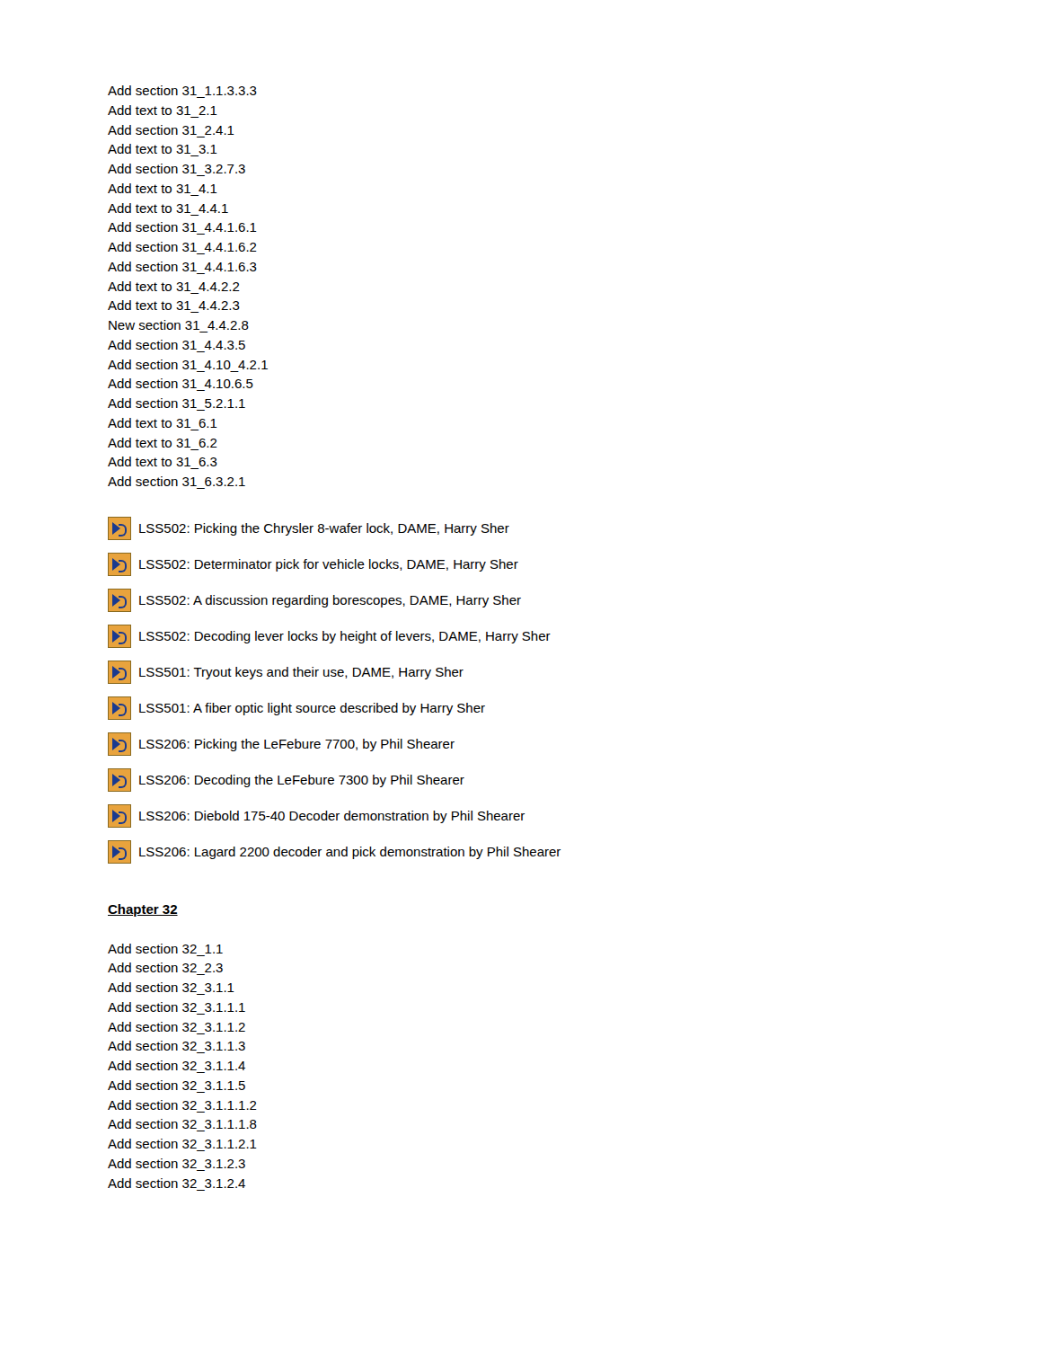Add section 31_1.1.3.3.3
Add text to 31_2.1
Add section 31_2.4.1
Add text to 31_3.1
Add section 31_3.2.7.3
Add text to 31_4.1
Add text to 31_4.4.1
Add section 31_4.4.1.6.1
Add section 31_4.4.1.6.2
Add section 31_4.4.1.6.3
Add text to 31_4.4.2.2
Add text to 31_4.4.2.3
New section 31_4.4.2.8
Add section 31_4.4.3.5
Add section 31_4.10_4.2.1
Add section 31_4.10.6.5
Add section 31_5.2.1.1
Add text to 31_6.1
Add text to 31_6.2
Add text to 31_6.3
Add section 31_6.3.2.1
LSS502: Picking the Chrysler 8-wafer lock, DAME, Harry Sher
LSS502: Determinator pick for vehicle locks, DAME, Harry Sher
LSS502: A discussion regarding borescopes, DAME, Harry Sher
LSS502: Decoding lever locks by height of levers, DAME, Harry Sher
LSS501: Tryout keys and their use, DAME, Harry Sher
LSS501: A fiber optic light source described by Harry Sher
LSS206: Picking the LeFebure 7700, by Phil Shearer
LSS206: Decoding the LeFebure 7300 by Phil Shearer
LSS206: Diebold 175-40 Decoder demonstration by Phil Shearer
LSS206: Lagard 2200 decoder and pick demonstration by Phil Shearer
Chapter 32
Add section 32_1.1
Add section 32_2.3
Add section 32_3.1.1
Add section 32_3.1.1.1
Add section 32_3.1.1.2
Add section 32_3.1.1.3
Add section 32_3.1.1.4
Add section 32_3.1.1.5
Add section 32_3.1.1.1.2
Add section 32_3.1.1.1.8
Add section 32_3.1.1.2.1
Add section 32_3.1.2.3
Add section 32_3.1.2.4